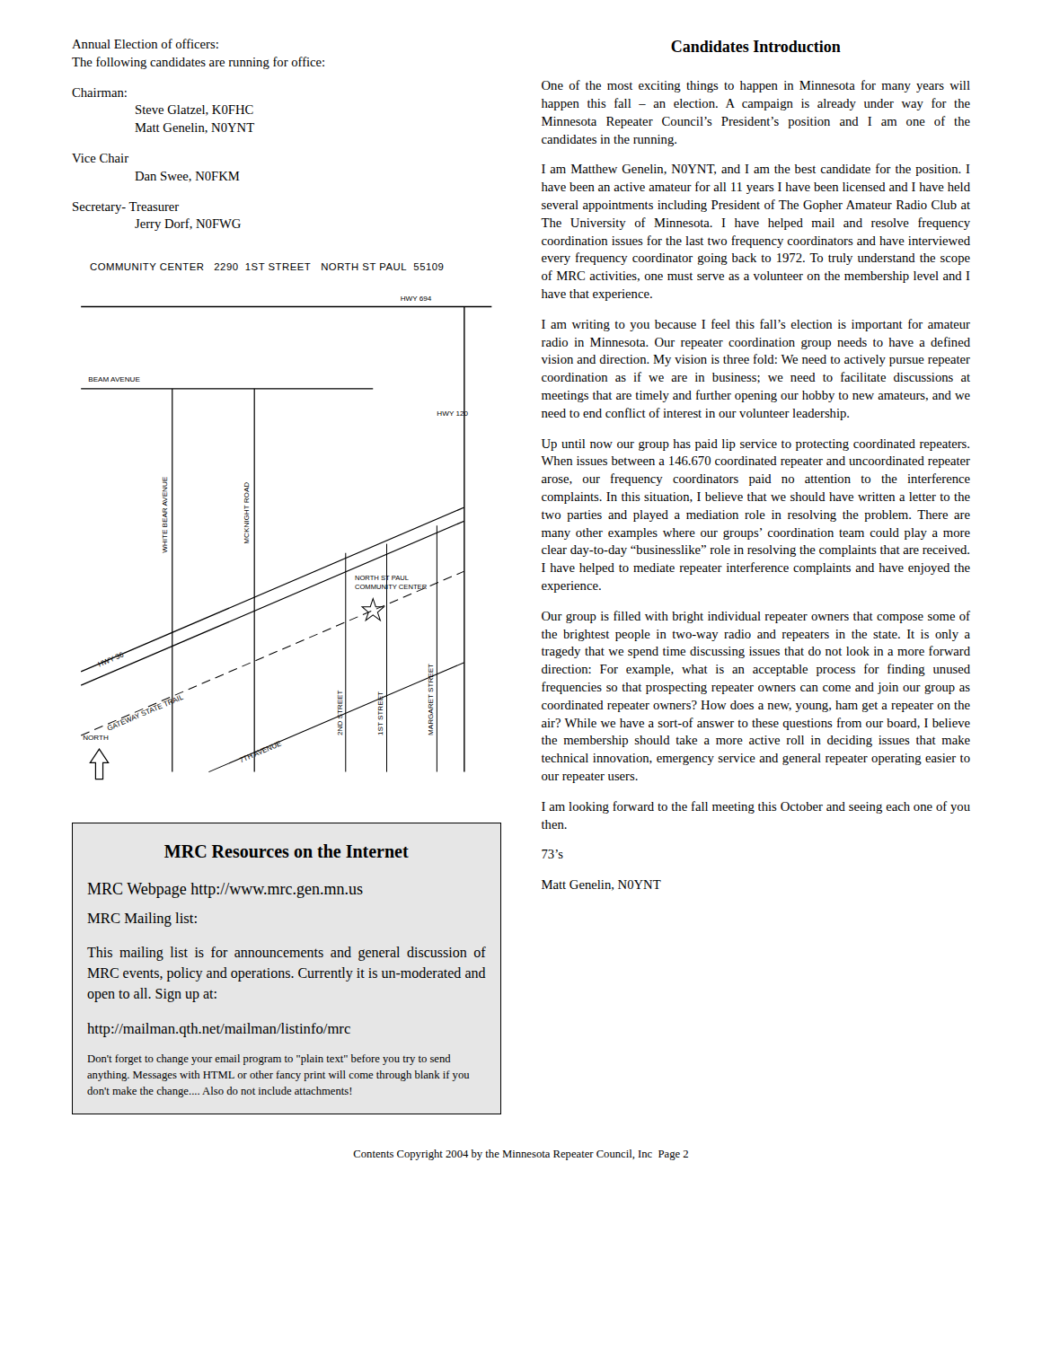Annual Election of officers:
The following candidates are running for office:
Chairman:
Steve Glatzel, K0FHC
Matt Genelin, N0YNT
Vice Chair
Dan Swee, N0FKM
Secretary- Treasurer
Jerry Dorf, N0FWG
COMMUNITY CENTER 2290 1ST STREET NORTH ST PAUL 55109
HWY 694 BEAM AVENUE HWY 120 WHITE BEAR AVENUE MCKNIGHT ROAD 2ND STREET 1ST STREET MARGARET STREET HWY 36 GATEWAY STATE TRAIL 7TH AVENUE NORTH ST PAUL COMMUNITY CENTER NORTH
MRC Resources on the Internet
MRC Webpage http://www.mrc.gen.mn.us
MRC Mailing list:
This mailing list is for announcements and general discussion of MRC events, policy and operations. Currently it is un-moderated and open to all. Sign up at:
http://mailman.qth.net/mailman/listinfo/mrc
Don't forget to change your email program to "plain text" before you try to send anything. Messages with HTML or other fancy print will come through blank if you don't make the change.... Also do not include attachments!
Candidates Introduction
One of the most exciting things to happen in Minnesota for many years will happen this fall – an election. A campaign is already under way for the Minnesota Repeater Council’s President’s position and I am one of the candidates in the running.
I am Matthew Genelin, N0YNT, and I am the best candidate for the position. I have been an active amateur for all 11 years I have been licensed and I have held several appointments including President of The Gopher Amateur Radio Club at The University of Minnesota. I have helped mail and resolve frequency coordination issues for the last two frequency coordinators and have interviewed every frequency coordinator going back to 1972. To truly understand the scope of MRC activities, one must serve as a volunteer on the membership level and I have that experience.
I am writing to you because I feel this fall’s election is important for amateur radio in Minnesota. Our repeater coordination group needs to have a defined vision and direction. My vision is three fold: We need to actively pursue repeater coordination as if we are in business; we need to facilitate discussions at meetings that are timely and further opening our hobby to new amateurs, and we need to end conflict of interest in our volunteer leadership.
Up until now our group has paid lip service to protecting coordinated repeaters. When issues between a 146.670 coordinated repeater and uncoordinated repeater arose, our frequency coordinators paid no attention to the interference complaints. In this situation, I believe that we should have written a letter to the two parties and played a mediation role in resolving the problem. There are many other examples where our groups’ coordination team could play a more clear day-to-day “businesslike” role in resolving the complaints that are received. I have helped to mediate repeater interference complaints and have enjoyed the experience.
Our group is filled with bright individual repeater owners that compose some of the brightest people in two-way radio and repeaters in the state. It is only a tragedy that we spend time discussing issues that do not look in a more forward direction: For example, what is an acceptable process for finding unused frequencies so that prospecting repeater owners can come and join our group as coordinated repeater owners? How does a new, young, ham get a repeater on the air? While we have a sort-of answer to these questions from our board, I believe the membership should take a more active roll in deciding issues that make technical innovation, emergency service and general repeater operating easier to our repeater users.
I am looking forward to the fall meeting this October and seeing each one of you then.
73’s
Matt Genelin, N0YNT
Contents Copyright 2004 by the Minnesota Repeater Council, Inc Page 2